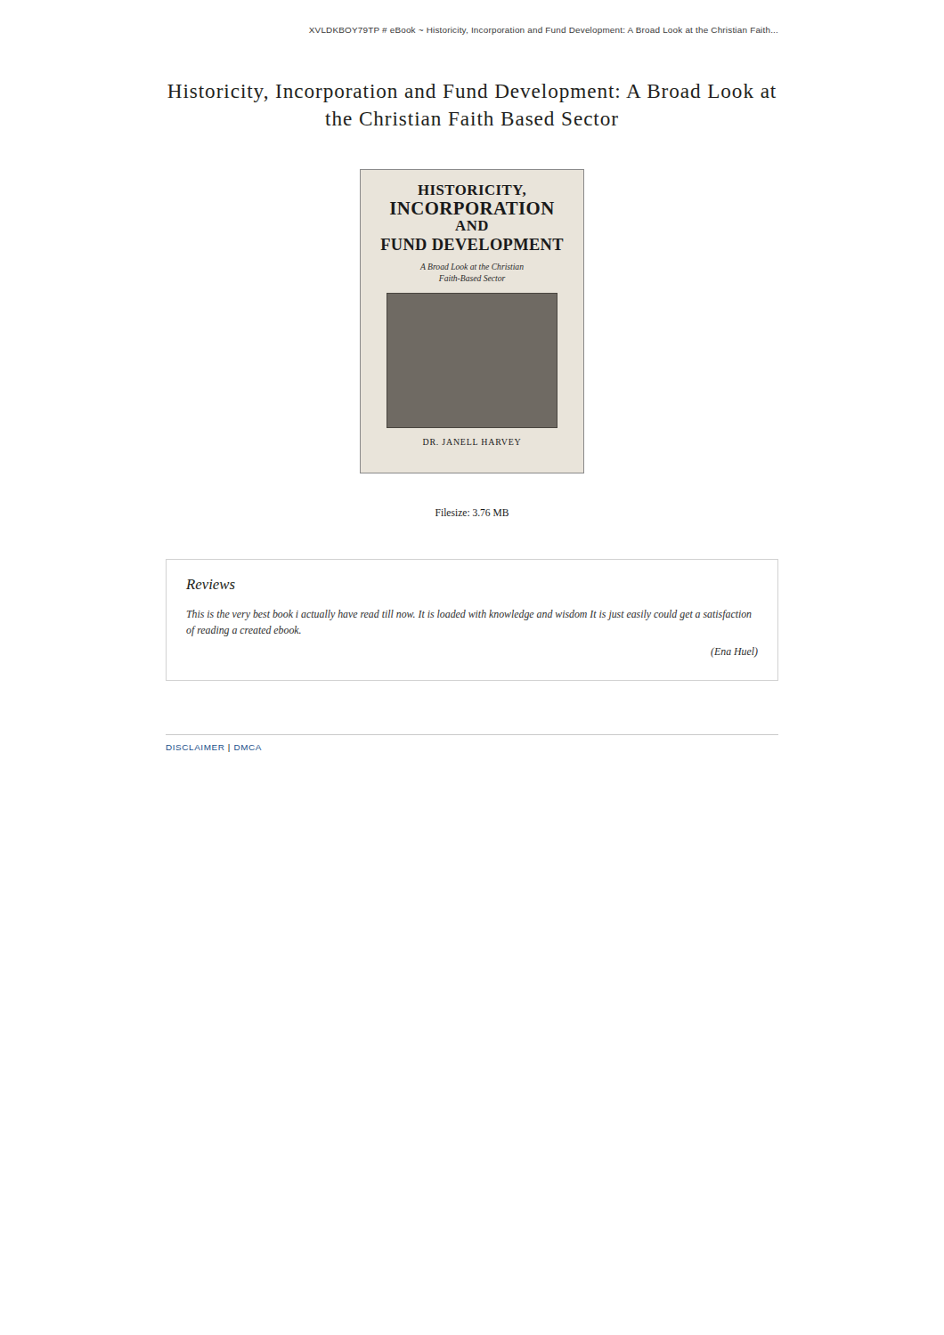XVLDKBOY79TP # eBook ~ Historicity, Incorporation and Fund Development: A Broad Look at the Christian Faith...
Historicity, Incorporation and Fund Development: A Broad Look at the Christian Faith Based Sector
HISTORICITY,
INCORPORATION
AND
FUND DEVELOPMENT
A Broad Look at the Christian
Faith-Based Sector
DR. JANELL HARVEY
Filesize: 3.76 MB
Reviews
This is the very best book i actually have read till now. It is loaded with knowledge and wisdom It is just easily could get a satisfaction of reading a created ebook.
(Ena Huel)
DISCLAIMER DMCA